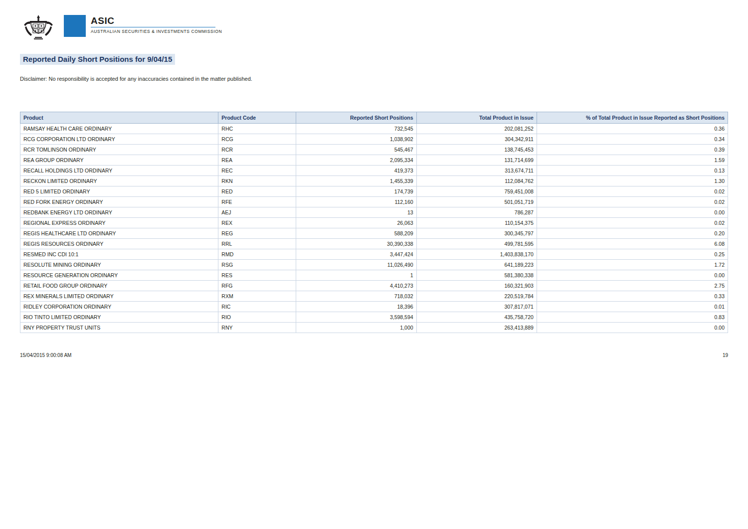ASIC
Australian Securities & Investments Commission
Reported Daily Short Positions for 9/04/15
Disclaimer: No responsibility is accepted for any inaccuracies contained in the matter published.
| Product | Product Code | Reported Short Positions | Total Product in Issue | % of Total Product in Issue Reported as Short Positions |
| --- | --- | --- | --- | --- |
| RAMSAY HEALTH CARE ORDINARY | RHC | 732,545 | 202,081,252 | 0.36 |
| RCG CORPORATION LTD ORDINARY | RCG | 1,038,902 | 304,342,911 | 0.34 |
| RCR TOMLINSON ORDINARY | RCR | 545,467 | 138,745,453 | 0.39 |
| REA GROUP ORDINARY | REA | 2,095,334 | 131,714,699 | 1.59 |
| RECALL HOLDINGS LTD ORDINARY | REC | 419,373 | 313,674,711 | 0.13 |
| RECKON LIMITED ORDINARY | RKN | 1,455,339 | 112,084,762 | 1.30 |
| RED 5 LIMITED ORDINARY | RED | 174,739 | 759,451,008 | 0.02 |
| RED FORK ENERGY ORDINARY | RFE | 112,160 | 501,051,719 | 0.02 |
| REDBANK ENERGY LTD ORDINARY | AEJ | 13 | 786,287 | 0.00 |
| REGIONAL EXPRESS ORDINARY | REX | 26,063 | 110,154,375 | 0.02 |
| REGIS HEALTHCARE LTD ORDINARY | REG | 588,209 | 300,345,797 | 0.20 |
| REGIS RESOURCES ORDINARY | RRL | 30,390,338 | 499,781,595 | 6.08 |
| RESMED INC CDI 10:1 | RMD | 3,447,424 | 1,403,838,170 | 0.25 |
| RESOLUTE MINING ORDINARY | RSG | 11,026,490 | 641,189,223 | 1.72 |
| RESOURCE GENERATION ORDINARY | RES | 1 | 581,380,338 | 0.00 |
| RETAIL FOOD GROUP ORDINARY | RFG | 4,410,273 | 160,321,903 | 2.75 |
| REX MINERALS LIMITED ORDINARY | RXM | 718,032 | 220,519,784 | 0.33 |
| RIDLEY CORPORATION ORDINARY | RIC | 18,396 | 307,817,071 | 0.01 |
| RIO TINTO LIMITED ORDINARY | RIO | 3,598,594 | 435,758,720 | 0.83 |
| RNY PROPERTY TRUST UNITS | RNY | 1,000 | 263,413,889 | 0.00 |
15/04/2015 9:00:08 AM
19